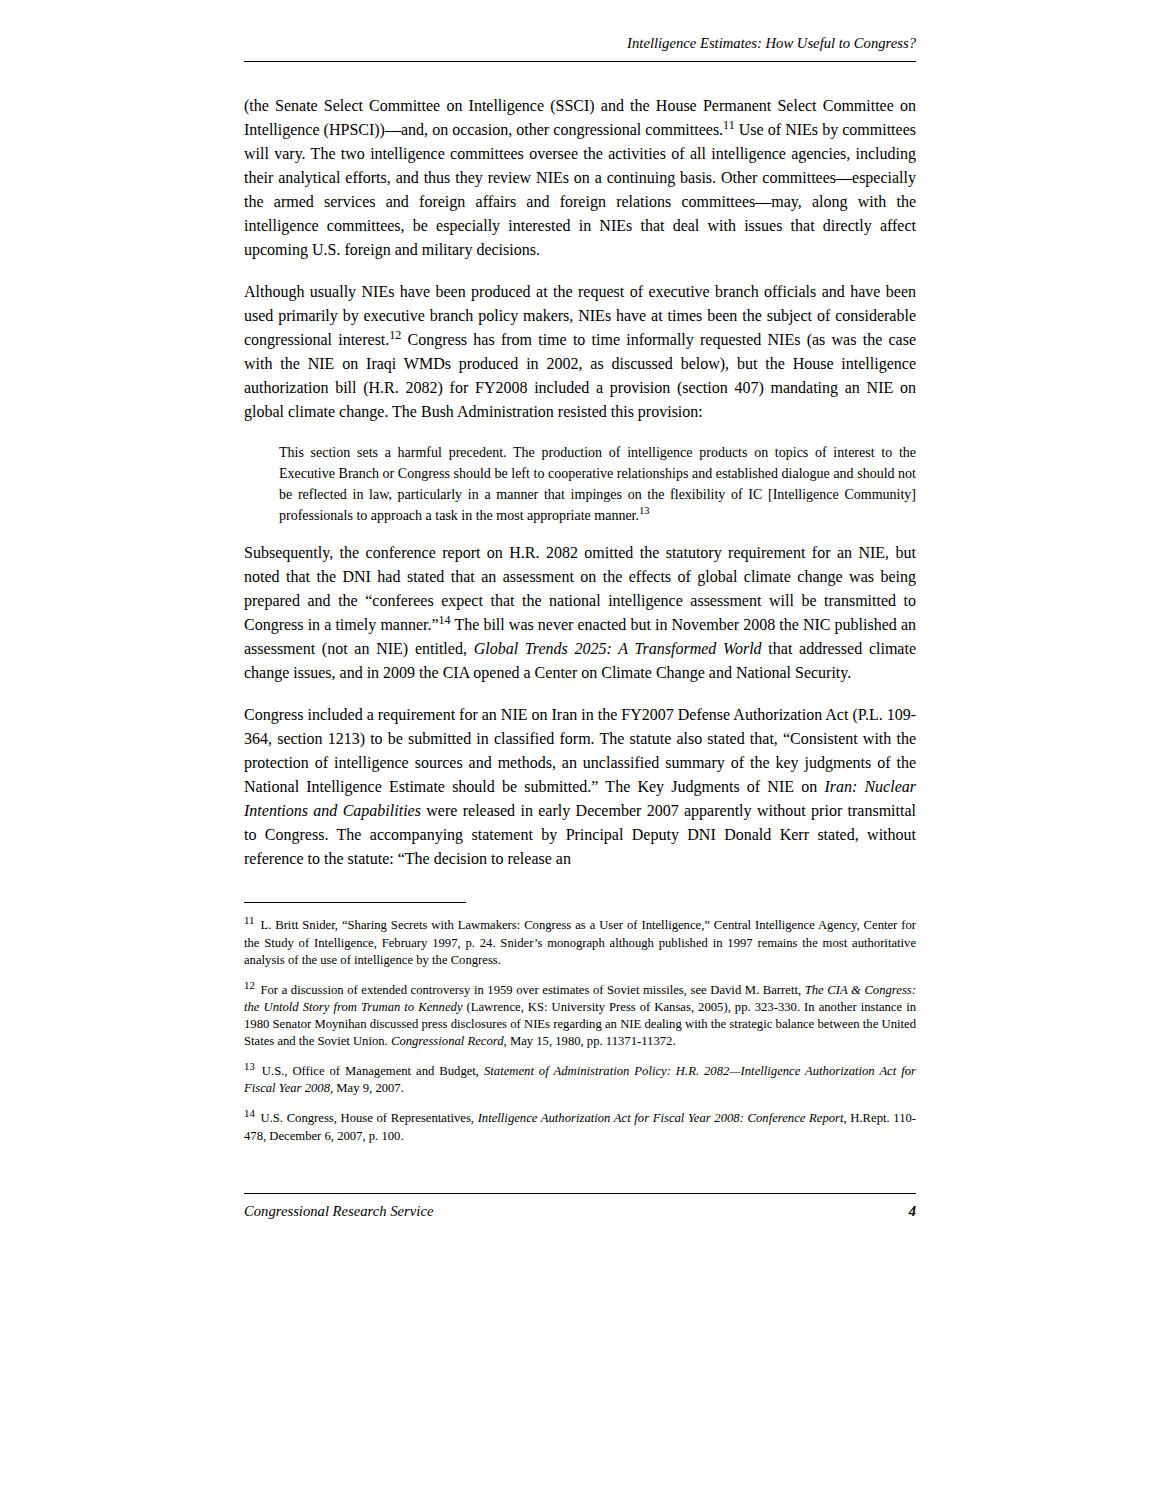Intelligence Estimates: How Useful to Congress?
(the Senate Select Committee on Intelligence (SSCI) and the House Permanent Select Committee on Intelligence (HPSCI))—and, on occasion, other congressional committees.11 Use of NIEs by committees will vary. The two intelligence committees oversee the activities of all intelligence agencies, including their analytical efforts, and thus they review NIEs on a continuing basis. Other committees—especially the armed services and foreign affairs and foreign relations committees—may, along with the intelligence committees, be especially interested in NIEs that deal with issues that directly affect upcoming U.S. foreign and military decisions.
Although usually NIEs have been produced at the request of executive branch officials and have been used primarily by executive branch policy makers, NIEs have at times been the subject of considerable congressional interest.12 Congress has from time to time informally requested NIEs (as was the case with the NIE on Iraqi WMDs produced in 2002, as discussed below), but the House intelligence authorization bill (H.R. 2082) for FY2008 included a provision (section 407) mandating an NIE on global climate change. The Bush Administration resisted this provision:
This section sets a harmful precedent. The production of intelligence products on topics of interest to the Executive Branch or Congress should be left to cooperative relationships and established dialogue and should not be reflected in law, particularly in a manner that impinges on the flexibility of IC [Intelligence Community] professionals to approach a task in the most appropriate manner.13
Subsequently, the conference report on H.R. 2082 omitted the statutory requirement for an NIE, but noted that the DNI had stated that an assessment on the effects of global climate change was being prepared and the “conferees expect that the national intelligence assessment will be transmitted to Congress in a timely manner.”14 The bill was never enacted but in November 2008 the NIC published an assessment (not an NIE) entitled, Global Trends 2025: A Transformed World that addressed climate change issues, and in 2009 the CIA opened a Center on Climate Change and National Security.
Congress included a requirement for an NIE on Iran in the FY2007 Defense Authorization Act (P.L. 109-364, section 1213) to be submitted in classified form. The statute also stated that, “Consistent with the protection of intelligence sources and methods, an unclassified summary of the key judgments of the National Intelligence Estimate should be submitted.” The Key Judgments of NIE on Iran: Nuclear Intentions and Capabilities were released in early December 2007 apparently without prior transmittal to Congress. The accompanying statement by Principal Deputy DNI Donald Kerr stated, without reference to the statute: “The decision to release an
11 L. Britt Snider, “Sharing Secrets with Lawmakers: Congress as a User of Intelligence,” Central Intelligence Agency, Center for the Study of Intelligence, February 1997, p. 24. Snider’s monograph although published in 1997 remains the most authoritative analysis of the use of intelligence by the Congress.
12 For a discussion of extended controversy in 1959 over estimates of Soviet missiles, see David M. Barrett, The CIA & Congress: the Untold Story from Truman to Kennedy (Lawrence, KS: University Press of Kansas, 2005), pp. 323-330. In another instance in 1980 Senator Moynihan discussed press disclosures of NIEs regarding an NIE dealing with the strategic balance between the United States and the Soviet Union. Congressional Record, May 15, 1980, pp. 11371-11372.
13 U.S., Office of Management and Budget, Statement of Administration Policy: H.R. 2082—Intelligence Authorization Act for Fiscal Year 2008, May 9, 2007.
14 U.S. Congress, House of Representatives, Intelligence Authorization Act for Fiscal Year 2008: Conference Report, H.Rept. 110-478, December 6, 2007, p. 100.
Congressional Research Service 4